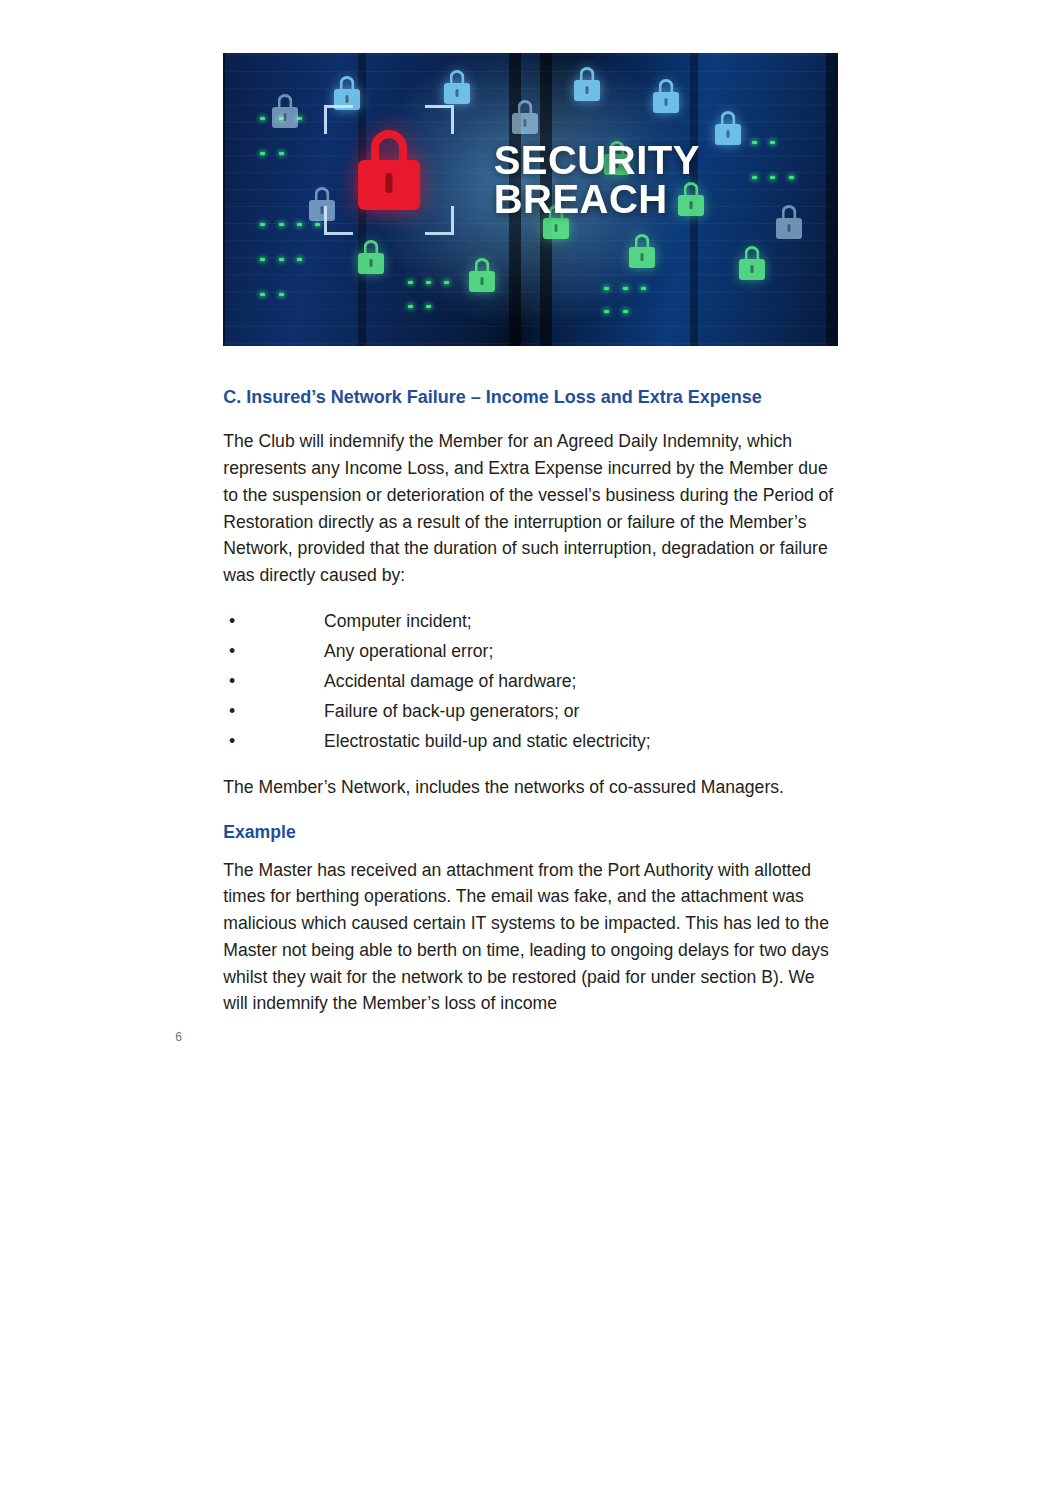SECURITY
BREACH
C. Insured’s Network Failure – Income Loss and Extra Expense
The Club will indemnify the Member for an Agreed Daily Indemnity, which represents any Income Loss, and Extra Expense incurred by the Member due to the suspension or deterioration of the vessel’s business during the Period of Restoration directly as a result of the interruption or failure of the Member’s Network, provided that the duration of such interruption, degradation or failure was directly caused by:
Computer incident;
Any operational error;
Accidental damage of hardware;
Failure of back-up generators; or
Electrostatic build-up and static electricity;
The Member’s Network, includes the networks of co-assured Managers.
Example
The Master has received an attachment from the Port Authority with allotted times for berthing operations. The email was fake, and the attachment was malicious which caused certain IT systems to be impacted. This has led to the Master not being able to berth on time, leading to ongoing delays for two days whilst they wait for the network to be restored (paid for under section B). We will indemnify the Member’s loss of income
6